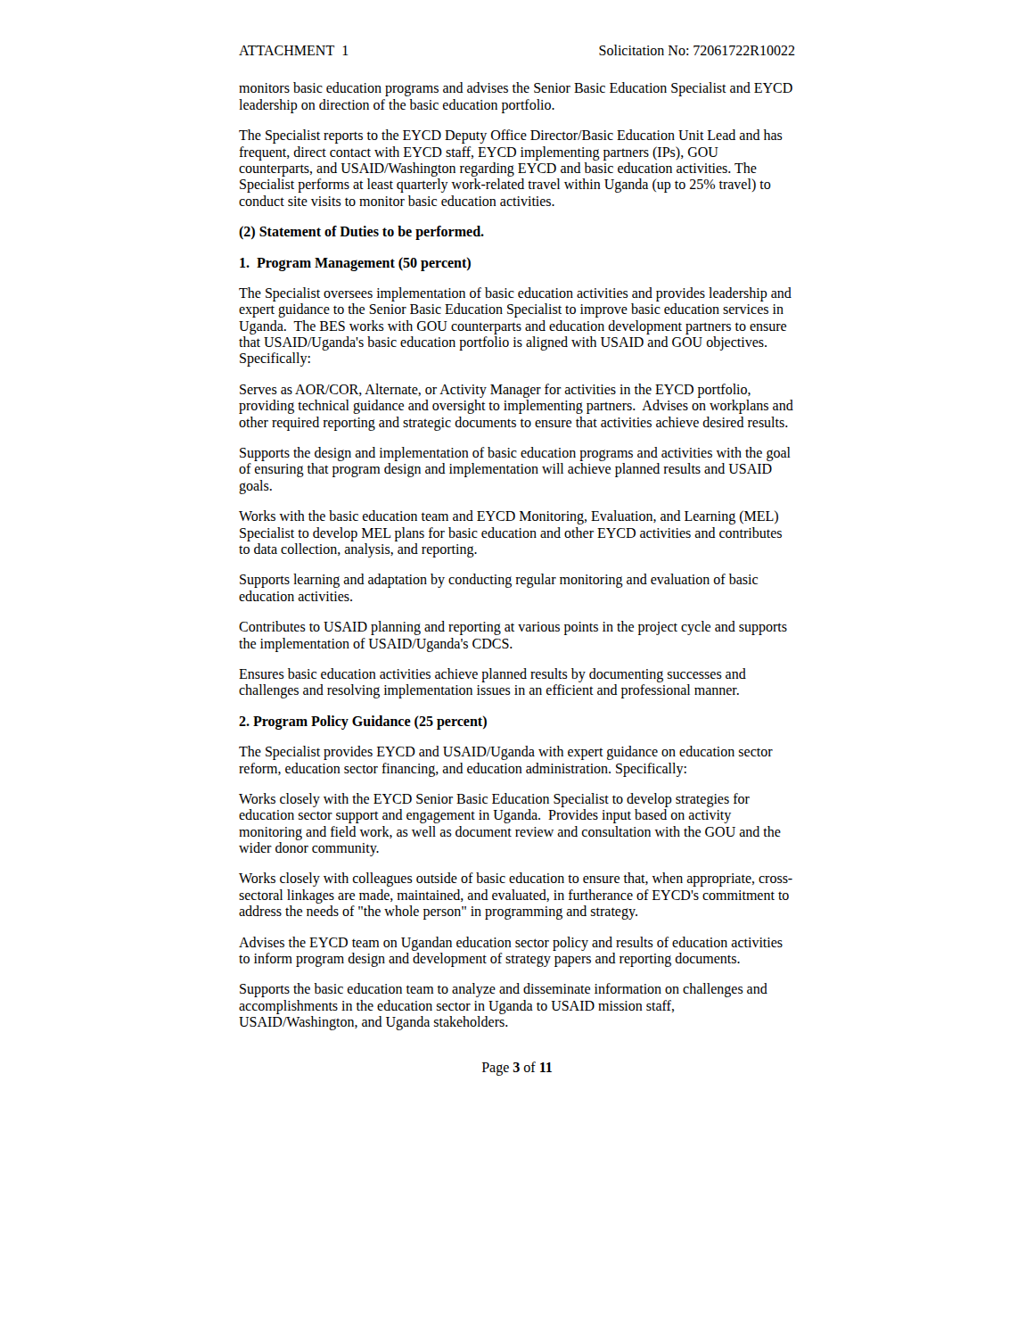ATTACHMENT 1
Solicitation No: 72061722R10022
monitors basic education programs and advises the Senior Basic Education Specialist and EYCD leadership on direction of the basic education portfolio.
The Specialist reports to the EYCD Deputy Office Director/Basic Education Unit Lead and has frequent, direct contact with EYCD staff, EYCD implementing partners (IPs), GOU counterparts, and USAID/Washington regarding EYCD and basic education activities. The Specialist performs at least quarterly work-related travel within Uganda (up to 25% travel) to conduct site visits to monitor basic education activities.
(2) Statement of Duties to be performed.
1. Program Management (50 percent)
The Specialist oversees implementation of basic education activities and provides leadership and expert guidance to the Senior Basic Education Specialist to improve basic education services in Uganda. The BES works with GOU counterparts and education development partners to ensure that USAID/Uganda's basic education portfolio is aligned with USAID and GOU objectives. Specifically:
Serves as AOR/COR, Alternate, or Activity Manager for activities in the EYCD portfolio, providing technical guidance and oversight to implementing partners. Advises on workplans and other required reporting and strategic documents to ensure that activities achieve desired results.
Supports the design and implementation of basic education programs and activities with the goal of ensuring that program design and implementation will achieve planned results and USAID goals.
Works with the basic education team and EYCD Monitoring, Evaluation, and Learning (MEL) Specialist to develop MEL plans for basic education and other EYCD activities and contributes to data collection, analysis, and reporting.
Supports learning and adaptation by conducting regular monitoring and evaluation of basic education activities.
Contributes to USAID planning and reporting at various points in the project cycle and supports the implementation of USAID/Uganda's CDCS.
Ensures basic education activities achieve planned results by documenting successes and challenges and resolving implementation issues in an efficient and professional manner.
2. Program Policy Guidance (25 percent)
The Specialist provides EYCD and USAID/Uganda with expert guidance on education sector reform, education sector financing, and education administration. Specifically:
Works closely with the EYCD Senior Basic Education Specialist to develop strategies for education sector support and engagement in Uganda. Provides input based on activity monitoring and field work, as well as document review and consultation with the GOU and the wider donor community.
Works closely with colleagues outside of basic education to ensure that, when appropriate, cross-sectoral linkages are made, maintained, and evaluated, in furtherance of EYCD's commitment to address the needs of "the whole person" in programming and strategy.
Advises the EYCD team on Ugandan education sector policy and results of education activities to inform program design and development of strategy papers and reporting documents.
Supports the basic education team to analyze and disseminate information on challenges and accomplishments in the education sector in Uganda to USAID mission staff, USAID/Washington, and Uganda stakeholders.
Page 3 of 11